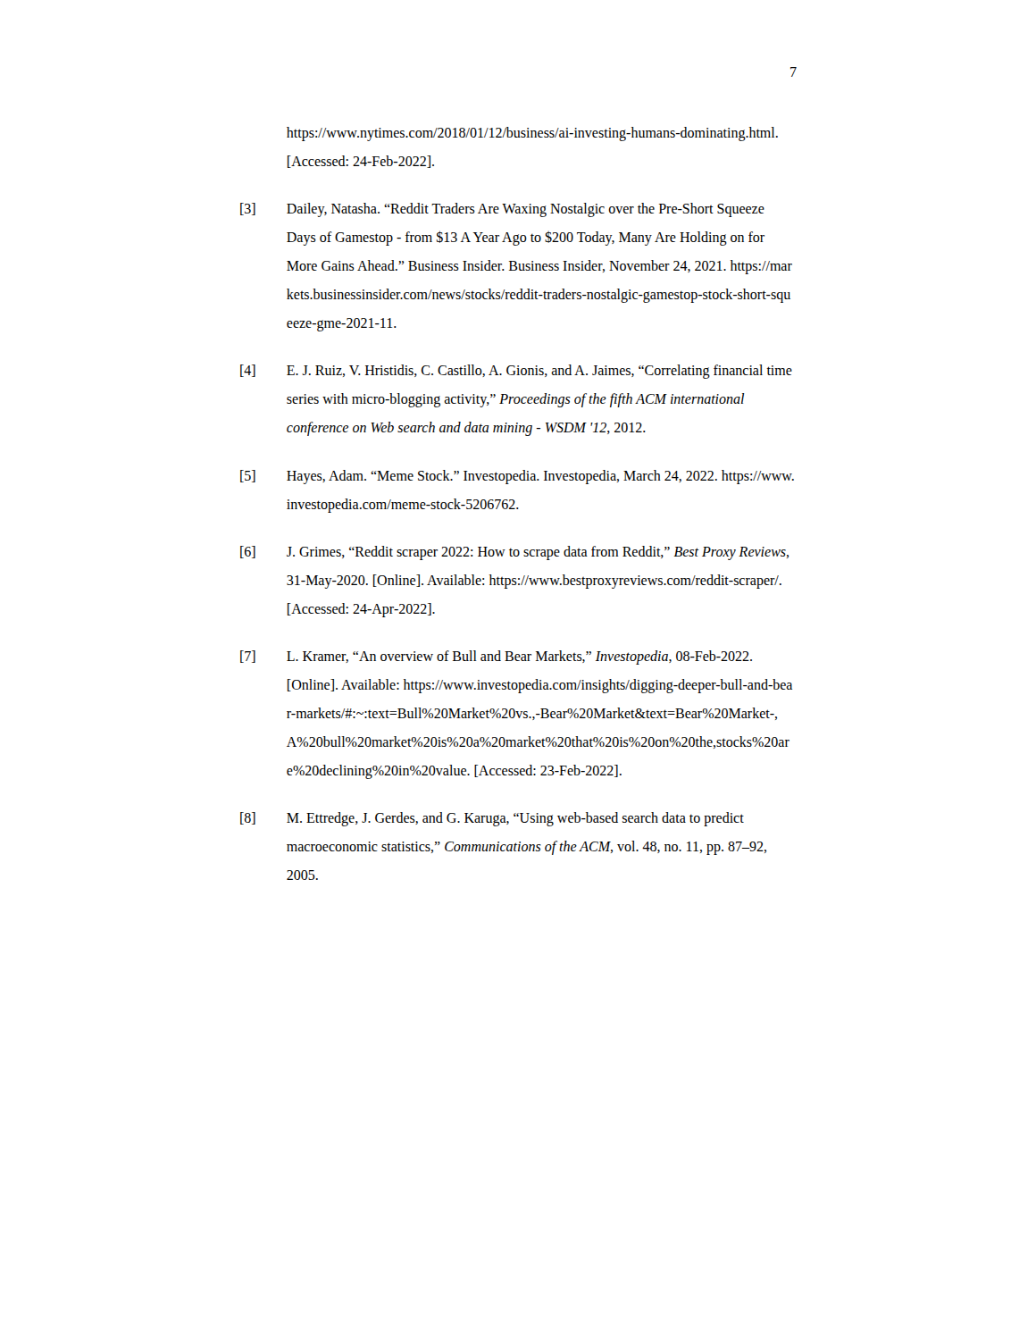7
https://www.nytimes.com/2018/01/12/business/ai-investing-humans-dominating.html. [Accessed: 24-Feb-2022].
[3] Dailey, Natasha. “Reddit Traders Are Waxing Nostalgic over the Pre-Short Squeeze Days of Gamestop - from $13 A Year Ago to $200 Today, Many Are Holding on for More Gains Ahead.” Business Insider. Business Insider, November 24, 2021. https://markets.businessinsider.com/news/stocks/reddit-traders-nostalgic-gamestop-stock-short-squeeze-gme-2021-11.
[4] E. J. Ruiz, V. Hristidis, C. Castillo, A. Gionis, and A. Jaimes, “Correlating financial time series with micro-blogging activity,” Proceedings of the fifth ACM international conference on Web search and data mining - WSDM '12, 2012.
[5] Hayes, Adam. “Meme Stock.” Investopedia. Investopedia, March 24, 2022. https://www.investopedia.com/meme-stock-5206762.
[6] J. Grimes, “Reddit scraper 2022: How to scrape data from Reddit,” Best Proxy Reviews, 31-May-2020. [Online]. Available: https://www.bestproxyreviews.com/reddit-scraper/. [Accessed: 24-Apr-2022].
[7] L. Kramer, “An overview of Bull and Bear Markets,” Investopedia, 08-Feb-2022. [Online]. Available: https://www.investopedia.com/insights/digging-deeper-bull-and-bear-markets/#:~:text=Bull%20Market%20vs.,-Bear%20Market&text=Bear%20Market-,A%20bull%20market%20is%20a%20market%20that%20is%20on%20the,stocks%20are%20declining%20in%20value. [Accessed: 23-Feb-2022].
[8] M. Ettredge, J. Gerdes, and G. Karuga, “Using web-based search data to predict macroeconomic statistics,” Communications of the ACM, vol. 48, no. 11, pp. 87–92, 2005.